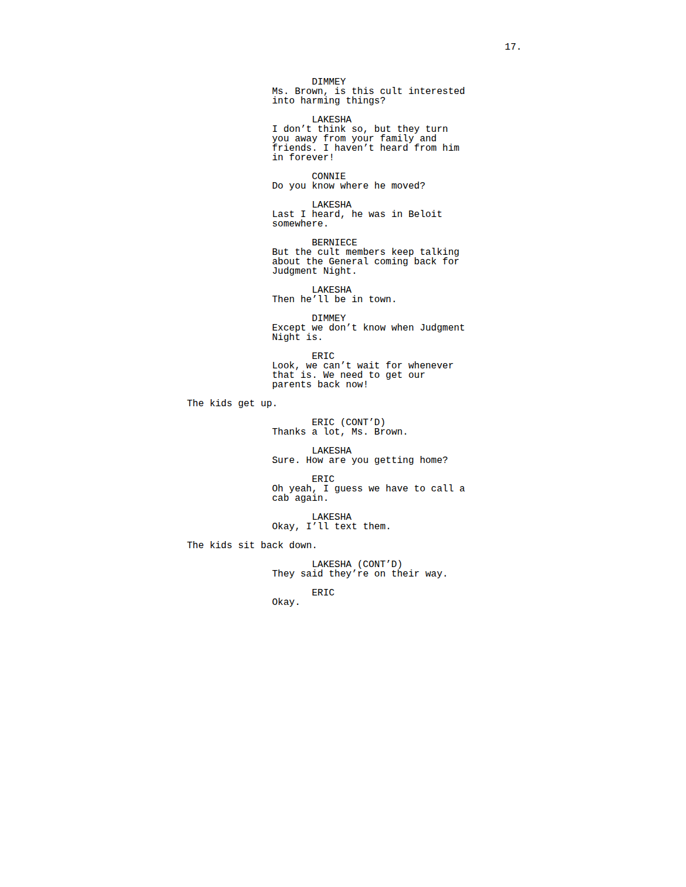17.
DIMMEY
Ms. Brown, is this cult interested into harming things?
LAKESHA
I don’t think so, but they turn you away from your family and friends. I haven’t heard from him in forever!
CONNIE
Do you know where he moved?
LAKESHA
Last I heard, he was in Beloit somewhere.
BERNIECE
But the cult members keep talking about the General coming back for Judgment Night.
LAKESHA
Then he’ll be in town.
DIMMEY
Except we don’t know when Judgment Night is.
ERIC
Look, we can’t wait for whenever that is. We need to get our parents back now!
The kids get up.
ERIC (CONT’D)
Thanks a lot, Ms. Brown.
LAKESHA
Sure. How are you getting home?
ERIC
Oh yeah, I guess we have to call a cab again.
LAKESHA
Okay, I’ll text them.
The kids sit back down.
LAKESHA (CONT’D)
They said they’re on their way.
ERIC
Okay.